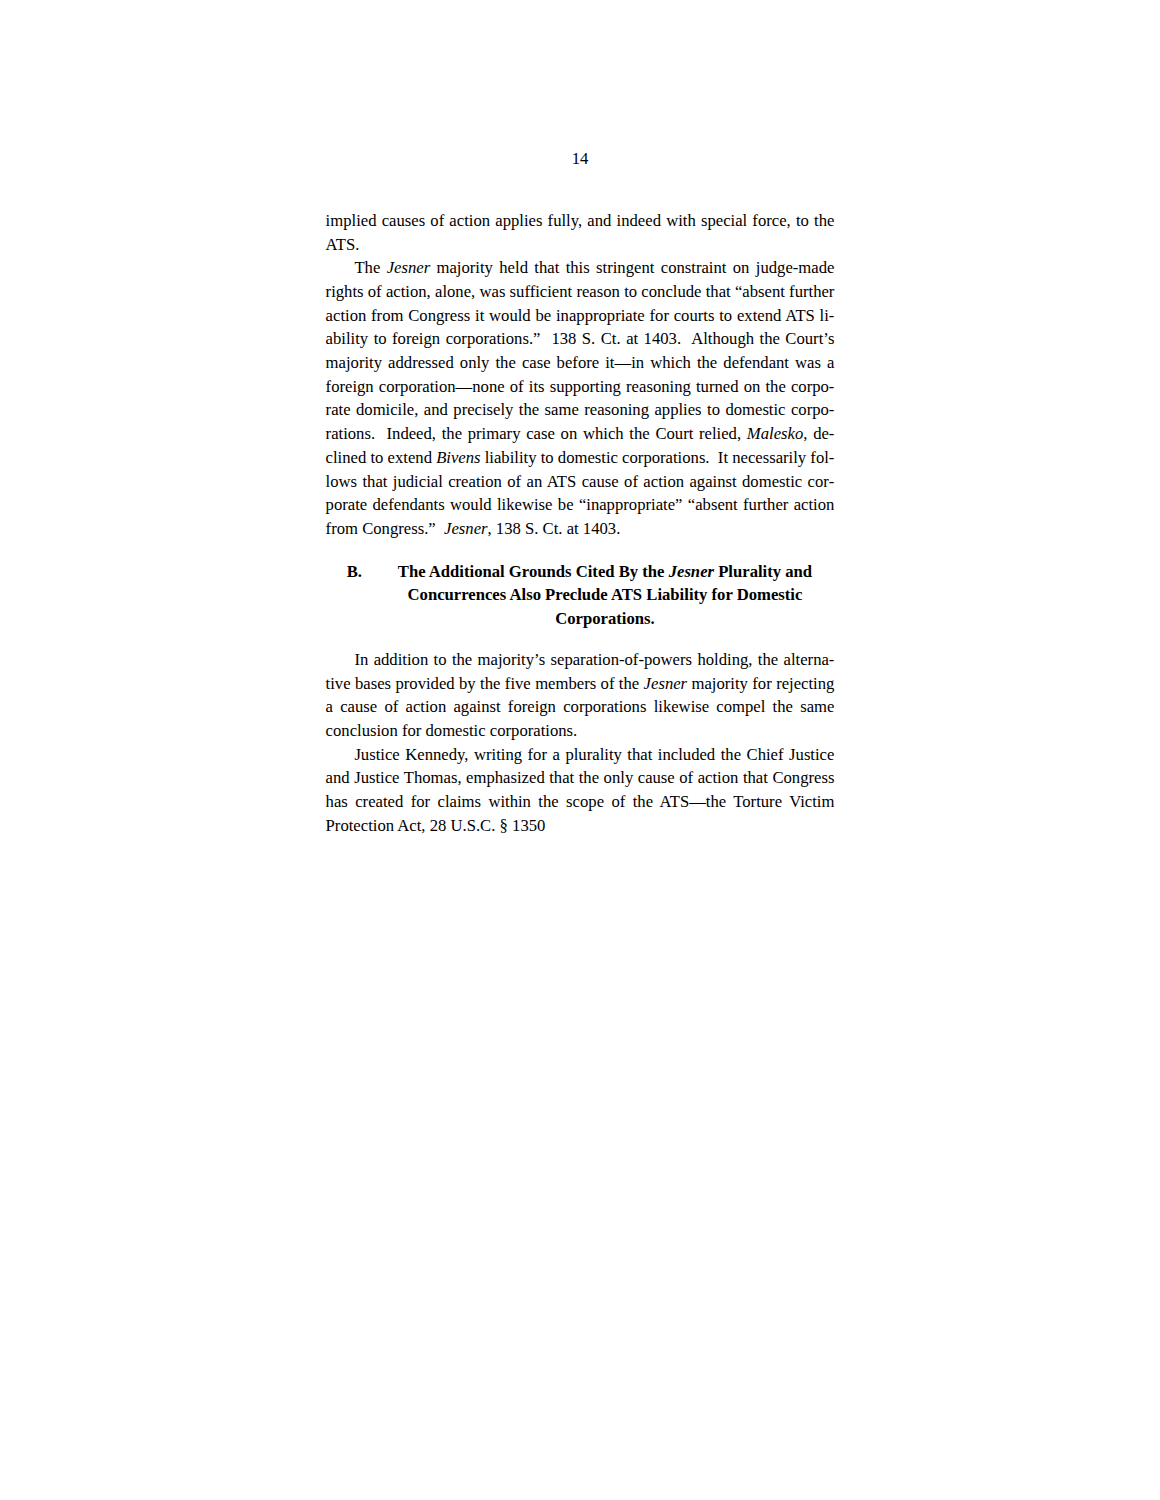14
implied causes of action applies fully, and indeed with special force, to the ATS.
The Jesner majority held that this stringent constraint on judge-made rights of action, alone, was sufficient reason to conclude that “absent further action from Congress it would be inappropriate for courts to extend ATS liability to foreign corporations.” 138 S. Ct. at 1403. Although the Court’s majority addressed only the case before it—in which the defendant was a foreign corporation—none of its supporting reasoning turned on the corporate domicile, and precisely the same reasoning applies to domestic corporations. Indeed, the primary case on which the Court relied, Malesko, declined to extend Bivens liability to domestic corporations. It necessarily follows that judicial creation of an ATS cause of action against domestic corporate defendants would likewise be “inappropriate” “absent further action from Congress.” Jesner, 138 S. Ct. at 1403.
B. The Additional Grounds Cited By the Jesner Plurality and Concurrences Also Preclude ATS Liability for Domestic Corporations.
In addition to the majority’s separation-of-powers holding, the alternative bases provided by the five members of the Jesner majority for rejecting a cause of action against foreign corporations likewise compel the same conclusion for domestic corporations.
Justice Kennedy, writing for a plurality that included the Chief Justice and Justice Thomas, emphasized that the only cause of action that Congress has created for claims within the scope of the ATS—the Torture Victim Protection Act, 28 U.S.C. § 1350